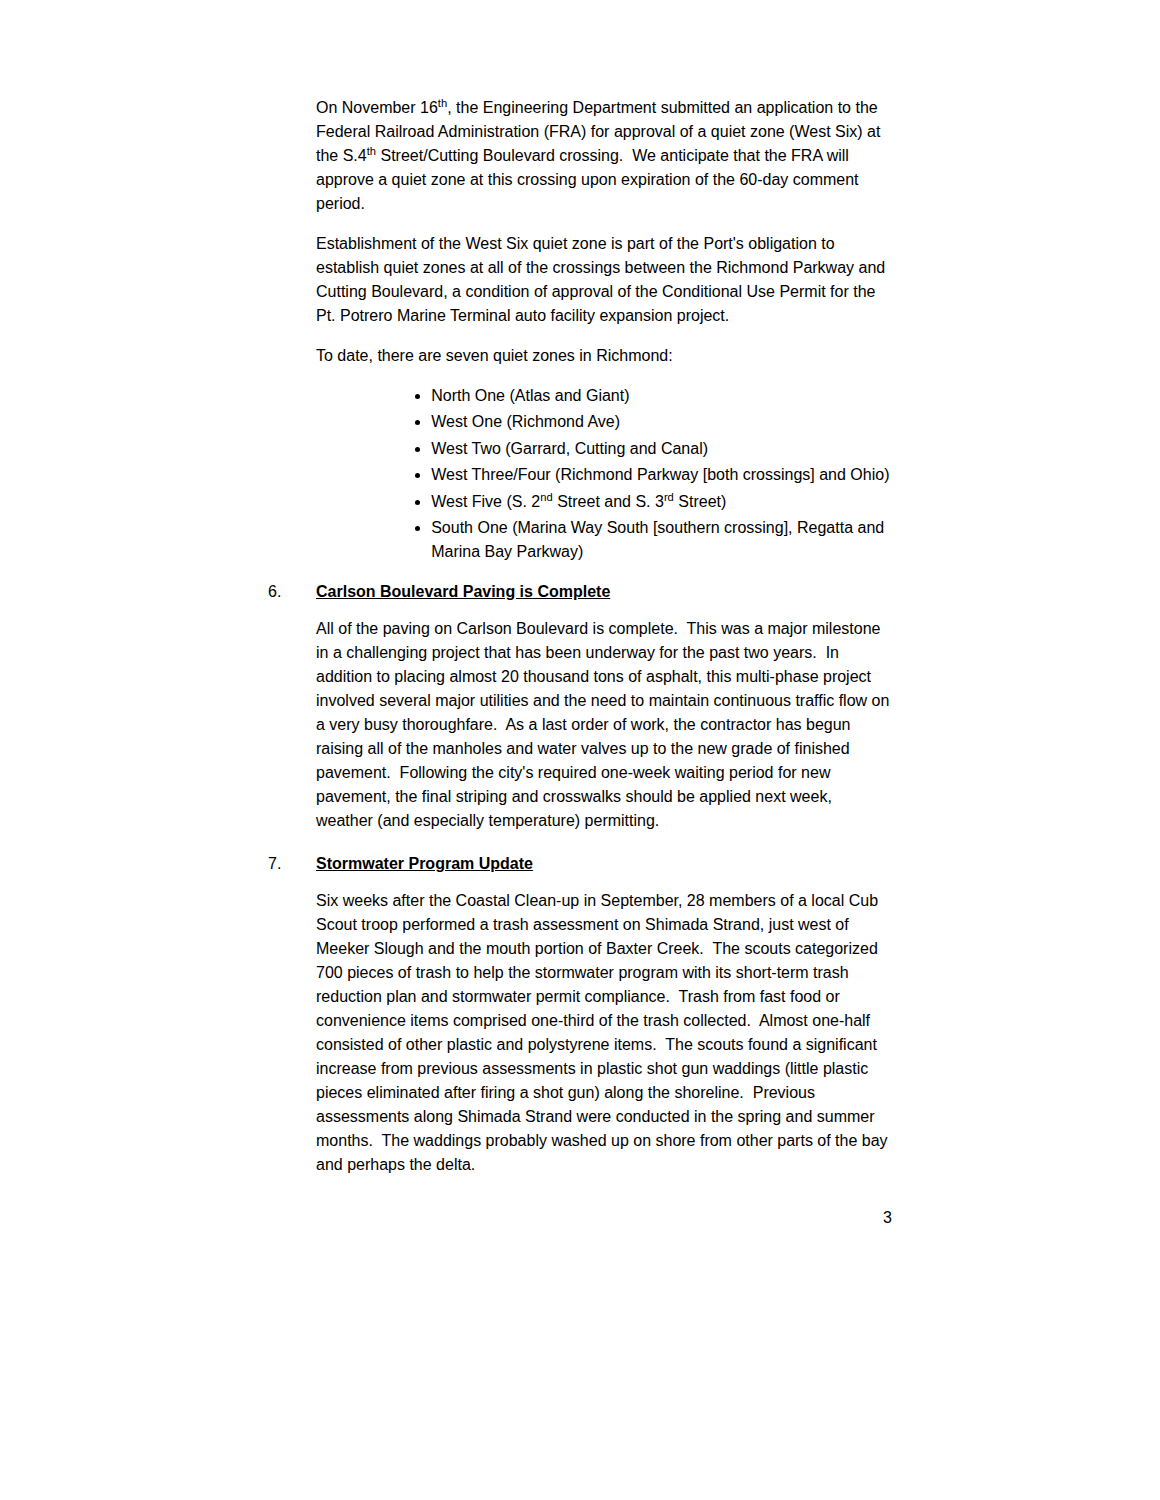On November 16th, the Engineering Department submitted an application to the Federal Railroad Administration (FRA) for approval of a quiet zone (West Six) at the S.4th Street/Cutting Boulevard crossing. We anticipate that the FRA will approve a quiet zone at this crossing upon expiration of the 60-day comment period.
Establishment of the West Six quiet zone is part of the Port's obligation to establish quiet zones at all of the crossings between the Richmond Parkway and Cutting Boulevard, a condition of approval of the Conditional Use Permit for the Pt. Potrero Marine Terminal auto facility expansion project.
To date, there are seven quiet zones in Richmond:
North One (Atlas and Giant)
West One (Richmond Ave)
West Two (Garrard, Cutting and Canal)
West Three/Four (Richmond Parkway [both crossings] and Ohio)
West Five (S. 2nd Street and S. 3rd Street)
South One (Marina Way South [southern crossing], Regatta and Marina Bay Parkway)
6. Carlson Boulevard Paving is Complete
All of the paving on Carlson Boulevard is complete. This was a major milestone in a challenging project that has been underway for the past two years. In addition to placing almost 20 thousand tons of asphalt, this multi-phase project involved several major utilities and the need to maintain continuous traffic flow on a very busy thoroughfare. As a last order of work, the contractor has begun raising all of the manholes and water valves up to the new grade of finished pavement. Following the city's required one-week waiting period for new pavement, the final striping and crosswalks should be applied next week, weather (and especially temperature) permitting.
7. Stormwater Program Update
Six weeks after the Coastal Clean-up in September, 28 members of a local Cub Scout troop performed a trash assessment on Shimada Strand, just west of Meeker Slough and the mouth portion of Baxter Creek. The scouts categorized 700 pieces of trash to help the stormwater program with its short-term trash reduction plan and stormwater permit compliance. Trash from fast food or convenience items comprised one-third of the trash collected. Almost one-half consisted of other plastic and polystyrene items. The scouts found a significant increase from previous assessments in plastic shot gun waddings (little plastic pieces eliminated after firing a shot gun) along the shoreline. Previous assessments along Shimada Strand were conducted in the spring and summer months. The waddings probably washed up on shore from other parts of the bay and perhaps the delta.
3